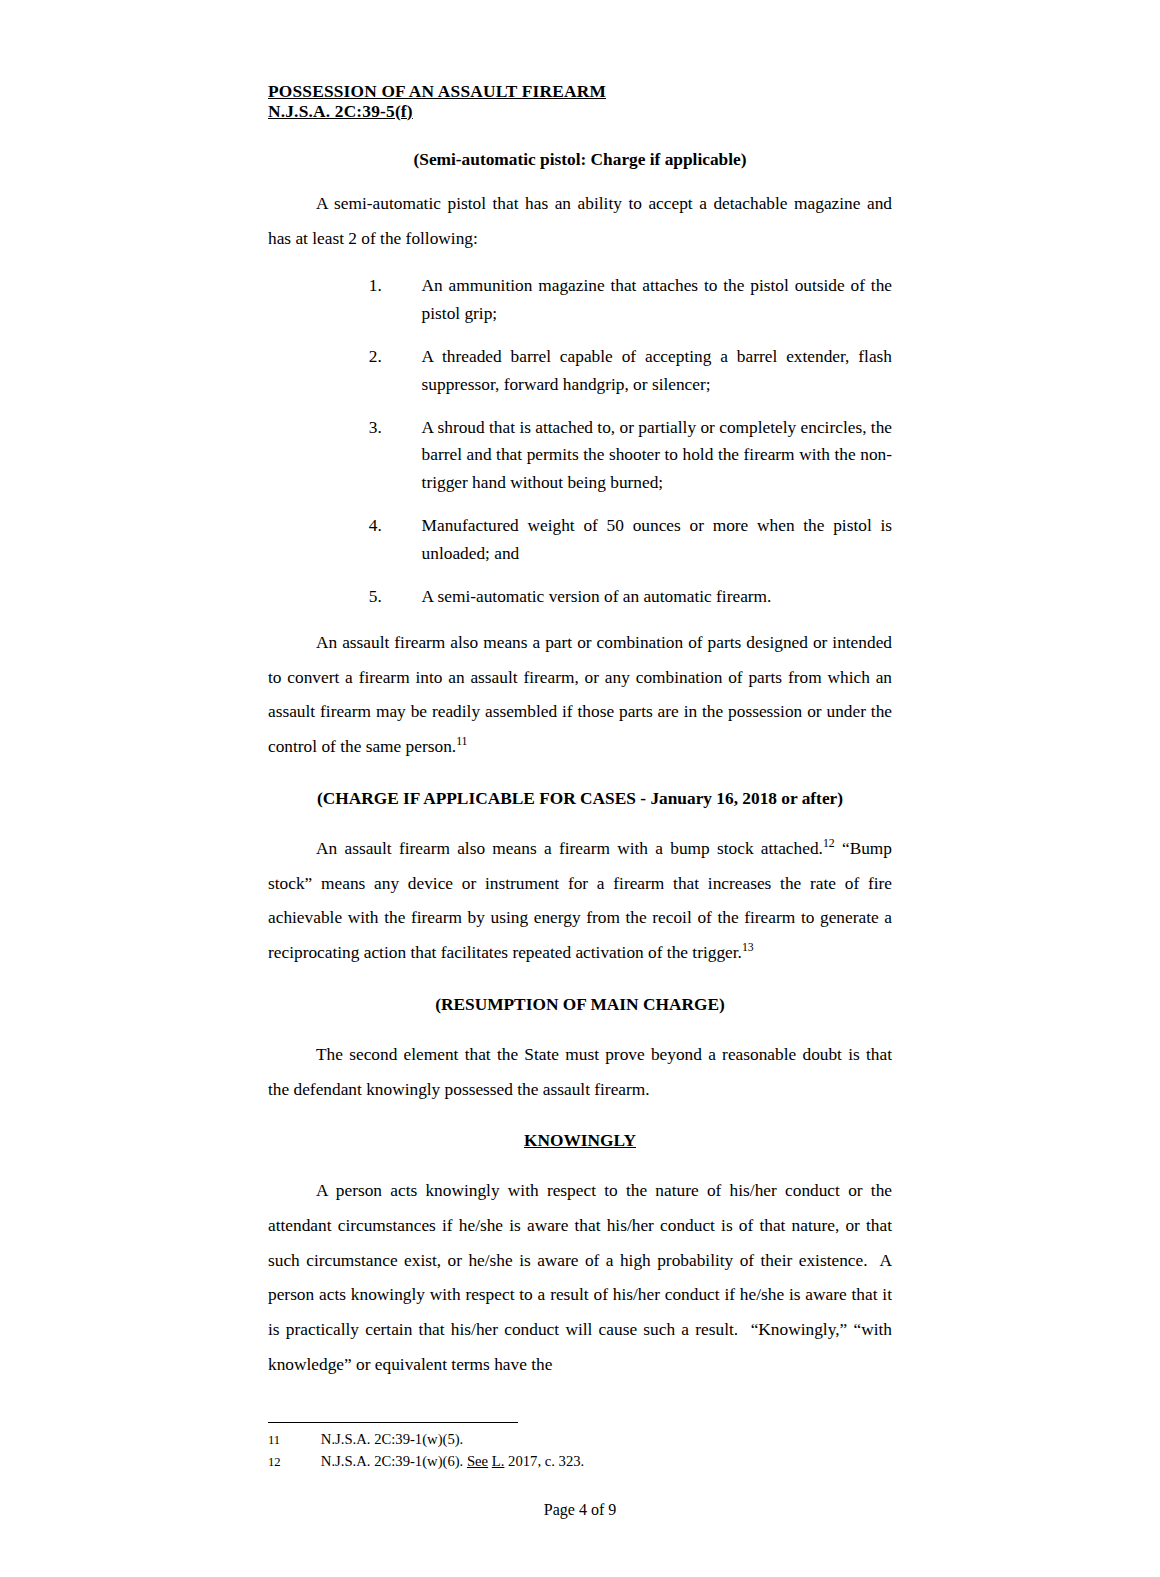POSSESSION OF AN ASSAULT FIREARM N.J.S.A. 2C:39-5(f)
(Semi-automatic pistol: Charge if applicable)
A semi-automatic pistol that has an ability to accept a detachable magazine and has at least 2 of the following:
An ammunition magazine that attaches to the pistol outside of the pistol grip;
A threaded barrel capable of accepting a barrel extender, flash suppressor, forward handgrip, or silencer;
A shroud that is attached to, or partially or completely encircles, the barrel and that permits the shooter to hold the firearm with the non-trigger hand without being burned;
Manufactured weight of 50 ounces or more when the pistol is unloaded; and
A semi-automatic version of an automatic firearm.
An assault firearm also means a part or combination of parts designed or intended to convert a firearm into an assault firearm, or any combination of parts from which an assault firearm may be readily assembled if those parts are in the possession or under the control of the same person.11
(CHARGE IF APPLICABLE FOR CASES - January 16, 2018 or after)
An assault firearm also means a firearm with a bump stock attached.12 “Bump stock” means any device or instrument for a firearm that increases the rate of fire achievable with the firearm by using energy from the recoil of the firearm to generate a reciprocating action that facilitates repeated activation of the trigger.13
(RESUMPTION OF MAIN CHARGE)
The second element that the State must prove beyond a reasonable doubt is that the defendant knowingly possessed the assault firearm.
KNOWINGLY
A person acts knowingly with respect to the nature of his/her conduct or the attendant circumstances if he/she is aware that his/her conduct is of that nature, or that such circumstance exist, or he/she is aware of a high probability of their existence. A person acts knowingly with respect to a result of his/her conduct if he/she is aware that it is practically certain that his/her conduct will cause such a result. “Knowingly,” “with knowledge” or equivalent terms have the
11 N.J.S.A. 2C:39-1(w)(5).
12 N.J.S.A. 2C:39-1(w)(6). See L. 2017, c. 323.
Page 4 of 9